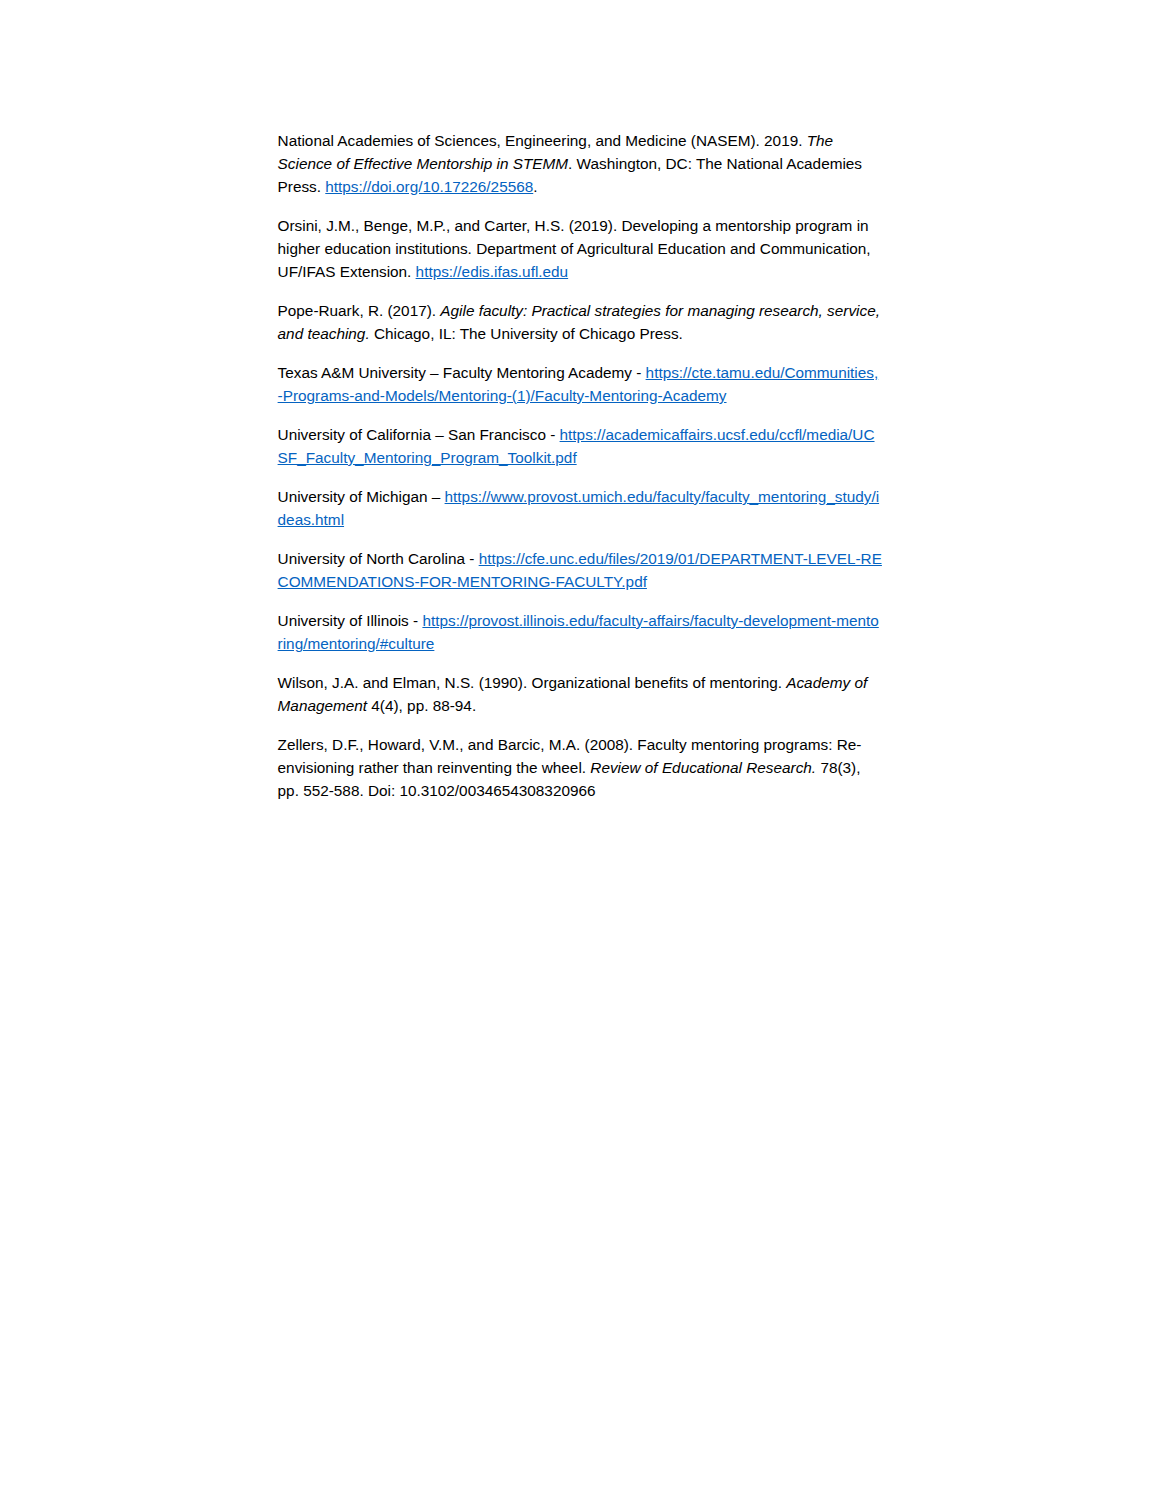National Academies of Sciences, Engineering, and Medicine (NASEM). 2019. The Science of Effective Mentorship in STEMM. Washington, DC: The National Academies Press. https://doi.org/10.17226/25568.
Orsini, J.M., Benge, M.P., and Carter, H.S. (2019). Developing a mentorship program in higher education institutions. Department of Agricultural Education and Communication, UF/IFAS Extension. https://edis.ifas.ufl.edu
Pope-Ruark, R. (2017). Agile faculty: Practical strategies for managing research, service, and teaching. Chicago, IL: The University of Chicago Press.
Texas A&M University – Faculty Mentoring Academy - https://cte.tamu.edu/Communities,-Programs-and-Models/Mentoring-(1)/Faculty-Mentoring-Academy
University of California – San Francisco - https://academicaffairs.ucsf.edu/ccfl/media/UCSF_Faculty_Mentoring_Program_Toolkit.pdf
University of Michigan – https://www.provost.umich.edu/faculty/faculty_mentoring_study/ideas.html
University of North Carolina - https://cfe.unc.edu/files/2019/01/DEPARTMENT-LEVEL-RECOMMENDATIONS-FOR-MENTORING-FACULTY.pdf
University of Illinois - https://provost.illinois.edu/faculty-affairs/faculty-development-mentoring/mentoring/#culture
Wilson, J.A. and Elman, N.S. (1990). Organizational benefits of mentoring. Academy of Management 4(4), pp. 88-94.
Zellers, D.F., Howard, V.M., and Barcic, M.A. (2008). Faculty mentoring programs: Re-envisioning rather than reinventing the wheel. Review of Educational Research. 78(3), pp. 552-588. Doi: 10.3102/0034654308320966